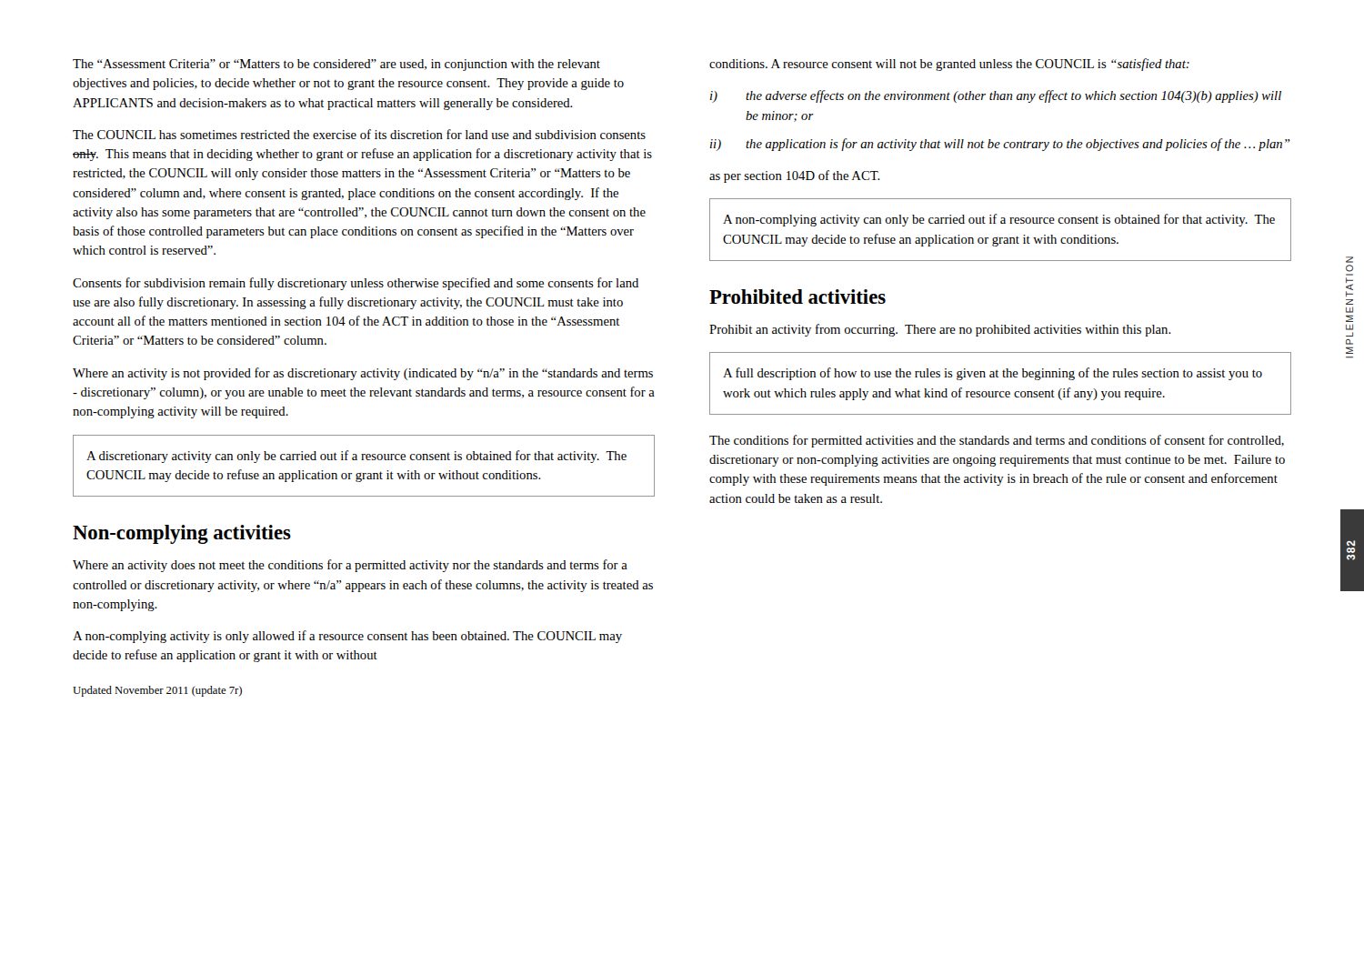The “Assessment Criteria” or “Matters to be considered” are used, in conjunction with the relevant objectives and policies, to decide whether or not to grant the resource consent. They provide a guide to APPLICANTS and decision-makers as to what practical matters will generally be considered.
The COUNCIL has sometimes restricted the exercise of its discretion for land use and subdivision consents only. This means that in deciding whether to grant or refuse an application for a discretionary activity that is restricted, the COUNCIL will only consider those matters in the “Assessment Criteria” or “Matters to be considered” column and, where consent is granted, place conditions on the consent accordingly. If the activity also has some parameters that are “controlled”, the COUNCIL cannot turn down the consent on the basis of those controlled parameters but can place conditions on consent as specified in the “Matters over which control is reserved”.
Consents for subdivision remain fully discretionary unless otherwise specified and some consents for land use are also fully discretionary. In assessing a fully discretionary activity, the COUNCIL must take into account all of the matters mentioned in section 104 of the ACT in addition to those in the “Assessment Criteria” or “Matters to be considered” column.
Where an activity is not provided for as discretionary activity (indicated by “n/a” in the “standards and terms - discretionary” column), or you are unable to meet the relevant standards and terms, a resource consent for a non-complying activity will be required.
A discretionary activity can only be carried out if a resource consent is obtained for that activity. The COUNCIL may decide to refuse an application or grant it with or without conditions.
Non-complying activities
Where an activity does not meet the conditions for a permitted activity nor the standards and terms for a controlled or discretionary activity, or where “n/a” appears in each of these columns, the activity is treated as non-complying.
A non-complying activity is only allowed if a resource consent has been obtained. The COUNCIL may decide to refuse an application or grant it with or without
Updated November 2011 (update 7r)
conditions. A resource consent will not be granted unless the COUNCIL is “satisfied that:
i) the adverse effects on the environment (other than any effect to which section 104(3)(b) applies) will be minor; or
ii) the application is for an activity that will not be contrary to the objectives and policies of the … plan”
as per section 104D of the ACT.
A non-complying activity can only be carried out if a resource consent is obtained for that activity. The COUNCIL may decide to refuse an application or grant it with conditions.
Prohibited activities
Prohibit an activity from occurring. There are no prohibited activities within this plan.
A full description of how to use the rules is given at the beginning of the rules section to assist you to work out which rules apply and what kind of resource consent (if any) you require.
The conditions for permitted activities and the standards and terms and conditions of consent for controlled, discretionary or non-complying activities are ongoing requirements that must continue to be met. Failure to comply with these requirements means that the activity is in breach of the rule or consent and enforcement action could be taken as a result.
IMPLEMENTATION
382